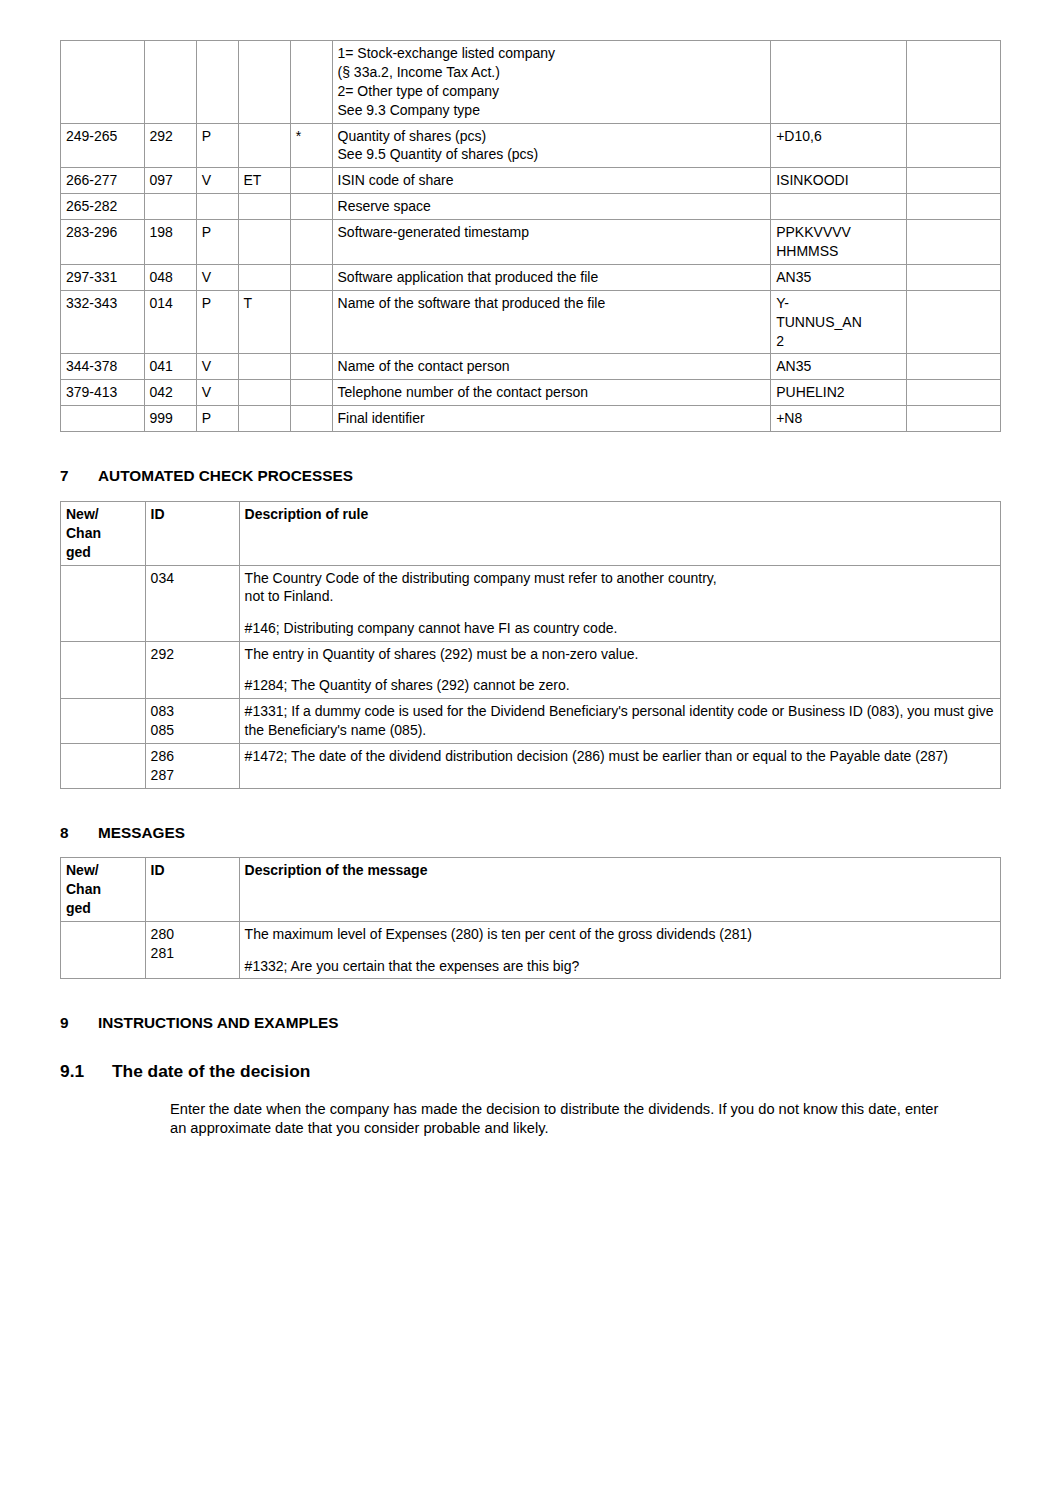| | | | | | 1= Stock-exchange listed company (§ 33a.2, Income Tax Act.) 2= Other type of company See 9.3 Company type | | |
| 249-265 | 292 | P | | * | Quantity of shares (pcs) See 9.5 Quantity of shares (pcs) | +D10,6 | |
| 266-277 | 097 | V | ET | | ISIN code of share | ISINKOODI | |
| 265-282 | | | | | Reserve space | | |
| 283-296 | 198 | P | | | Software-generated timestamp | PPKKVVVV HHMMSS | |
| 297-331 | 048 | V | | | Software application that produced the file | AN35 | |
| 332-343 | 014 | P | T | | Name of the software that produced the file | Y- TUNNUS_AN 2 | |
| 344-378 | 041 | V | | | Name of the contact person | AN35 | |
| 379-413 | 042 | V | | | Telephone number of the contact person | PUHELIN2 | |
| | 999 | P | | | Final identifier | +N8 | |
7 AUTOMATED CHECK PROCESSES
| New/ Chan ged | ID | Description of rule |
| --- | --- | --- |
| | 034 | The Country Code of the distributing company must refer to another country, not to Finland. #146; Distributing company cannot have FI as country code. |
| | 292 | The entry in Quantity of shares (292) must be a non-zero value. #1284; The Quantity of shares (292) cannot be zero. |
| | 083 085 | #1331; If a dummy code is used for the Dividend Beneficiary's personal identity code or Business ID (083), you must give the Beneficiary's name (085). |
| | 286 287 | #1472; The date of the dividend distribution decision (286) must be earlier than or equal to the Payable date (287) |
8 MESSAGES
| New/ Chan ged | ID | Description of the message |
| --- | --- | --- |
| | 280 281 | The maximum level of Expenses (280) is ten per cent of the gross dividends (281) #1332; Are you certain that the expenses are this big? |
9 INSTRUCTIONS AND EXAMPLES
9.1 The date of the decision
Enter the date when the company has made the decision to distribute the dividends. If you do not know this date, enter an approximate date that you consider probable and likely.